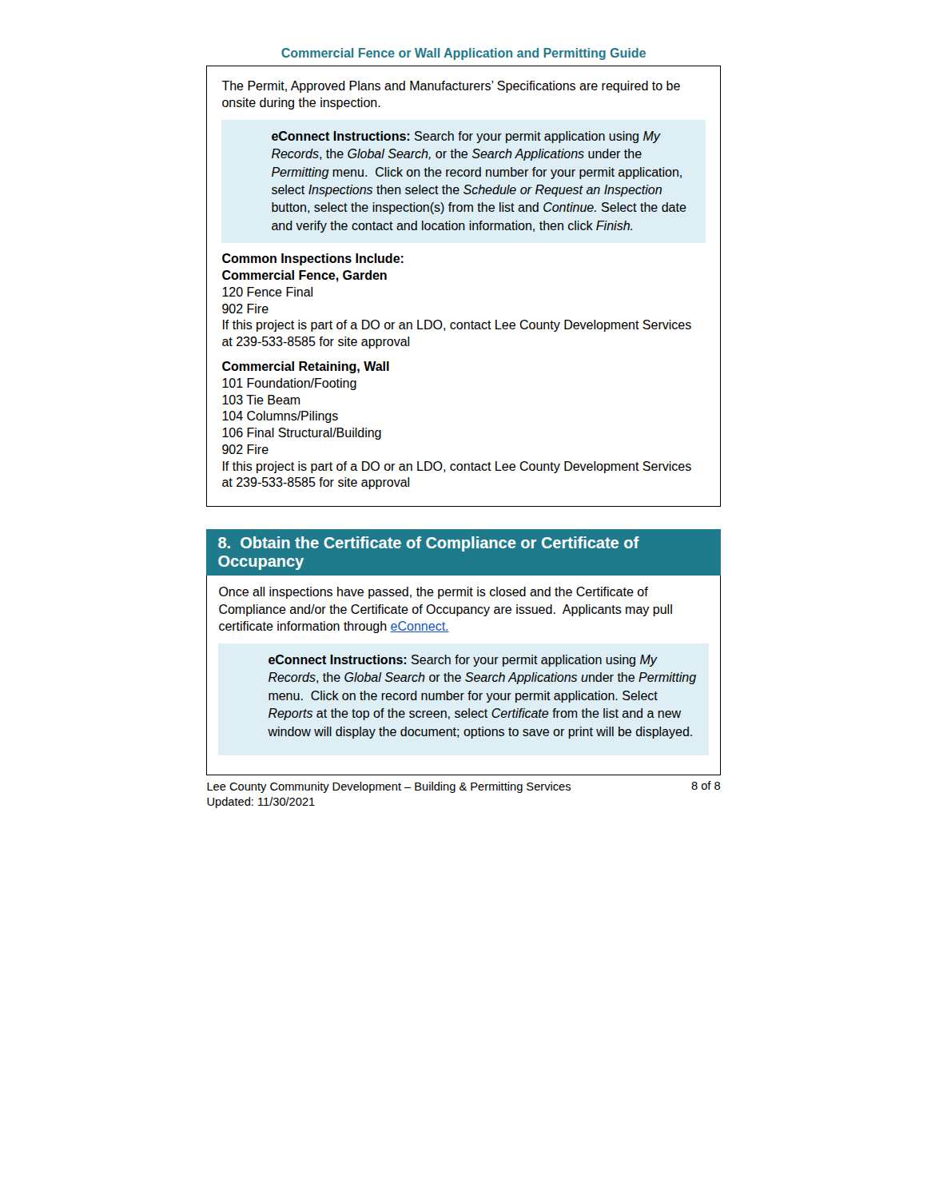Commercial Fence or Wall Application and Permitting Guide
The Permit, Approved Plans and Manufacturers’ Specifications are required to be onsite during the inspection.
eConnect Instructions: Search for your permit application using My Records, the Global Search, or the Search Applications under the Permitting menu. Click on the record number for your permit application, select Inspections then select the Schedule or Request an Inspection button, select the inspection(s) from the list and Continue. Select the date and verify the contact and location information, then click Finish.
Common Inspections Include:
Commercial Fence, Garden
120 Fence Final
902 Fire
If this project is part of a DO or an LDO, contact Lee County Development Services at 239-533-8585 for site approval
Commercial Retaining, Wall
101 Foundation/Footing
103 Tie Beam
104 Columns/Pilings
106 Final Structural/Building
902 Fire
If this project is part of a DO or an LDO, contact Lee County Development Services at 239-533-8585 for site approval
8. Obtain the Certificate of Compliance or Certificate of Occupancy
Once all inspections have passed, the permit is closed and the Certificate of Compliance and/or the Certificate of Occupancy are issued. Applicants may pull certificate information through eConnect.
eConnect Instructions: Search for your permit application using My Records, the Global Search or the Search Applications under the Permitting menu. Click on the record number for your permit application. Select Reports at the top of the screen, select Certificate from the list and a new window will display the document; options to save or print will be displayed.
Lee County Community Development – Building & Permitting Services
Updated: 11/30/2021
8 of 8